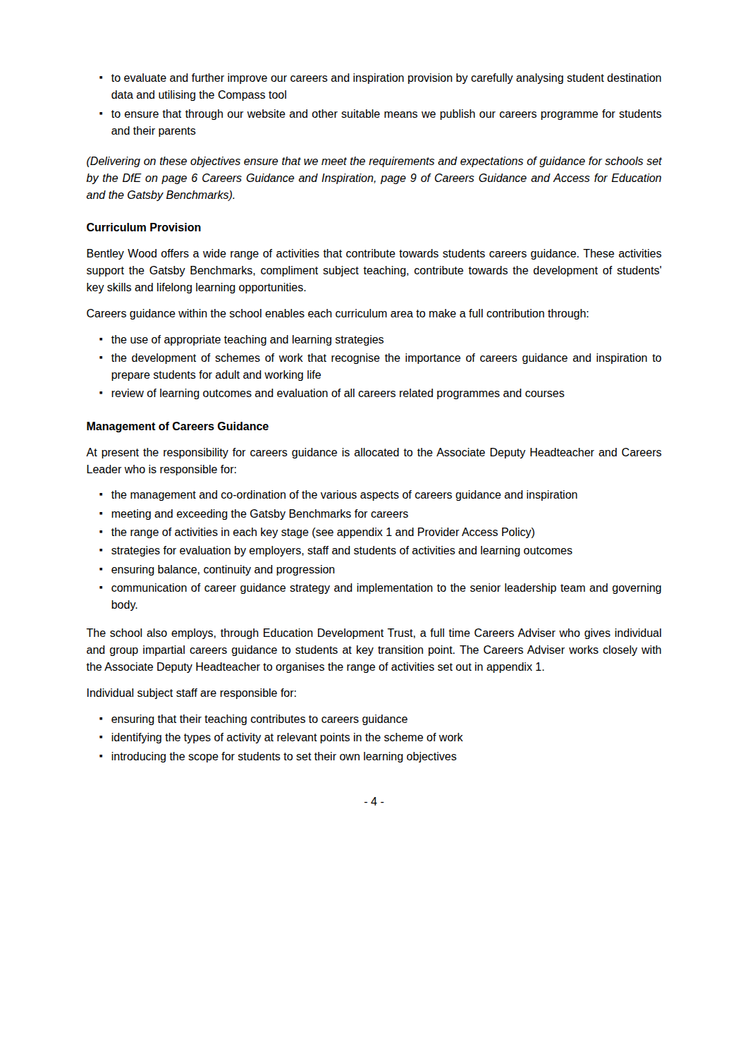to evaluate and further improve our careers and inspiration provision by carefully analysing student destination data and utilising the Compass tool
to ensure that through our website and other suitable means we publish our careers programme for students and their parents
(Delivering on these objectives ensure that we meet the requirements and expectations of guidance for schools set by the DfE on page 6 Careers Guidance and Inspiration, page 9 of Careers Guidance and Access for Education and the Gatsby Benchmarks).
Curriculum Provision
Bentley Wood offers a wide range of activities that contribute towards students careers guidance. These activities support the Gatsby Benchmarks, compliment subject teaching, contribute towards the development of students' key skills and lifelong learning opportunities.
Careers guidance within the school enables each curriculum area to make a full contribution through:
the use of appropriate teaching and learning strategies
the development of schemes of work that recognise the importance of careers guidance and inspiration to prepare students for adult and working life
review of learning outcomes and evaluation of all careers related programmes and courses
Management of Careers Guidance
At present the responsibility for careers guidance is allocated to the Associate Deputy Headteacher and Careers Leader who is responsible for:
the management and co-ordination of the various aspects of careers guidance and inspiration
meeting and exceeding the Gatsby Benchmarks for careers
the range of activities in each key stage (see appendix 1 and Provider Access Policy)
strategies for evaluation by employers, staff and students of activities and learning outcomes
ensuring balance, continuity and progression
communication of career guidance strategy and implementation to the senior leadership team and governing body.
The school also employs, through Education Development Trust, a full time Careers Adviser who gives individual and group impartial careers guidance to students at key transition point. The Careers Adviser works closely with the Associate Deputy Headteacher to organises the range of activities set out in appendix 1.
Individual subject staff are responsible for:
ensuring that their teaching contributes to careers guidance
identifying the types of activity at relevant points in the scheme of work
introducing the scope for students to set their own learning objectives
- 4 -